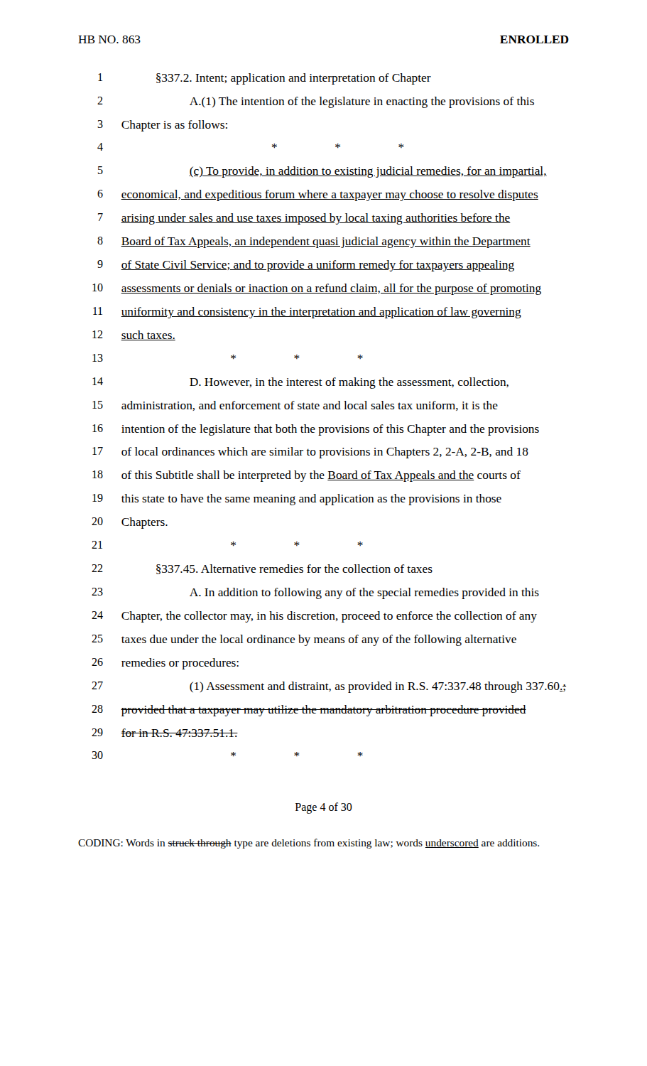HB NO. 863 ENROLLED
1 §337.2. Intent; application and interpretation of Chapter
2 A.(1) The intention of the legislature in enacting the provisions of this
3 Chapter is as follows:
4 * * *
5 (c) To provide, in addition to existing judicial remedies, for an impartial,
6 economical, and expeditious forum where a taxpayer may choose to resolve disputes
7 arising under sales and use taxes imposed by local taxing authorities before the
8 Board of Tax Appeals, an independent quasi judicial agency within the Department
9 of State Civil Service; and to provide a uniform remedy for taxpayers appealing
10 assessments or denials or inaction on a refund claim, all for the purpose of promoting
11 uniformity and consistency in the interpretation and application of law governing
12 such taxes.
13 * * *
14 D. However, in the interest of making the assessment, collection,
15 administration, and enforcement of state and local sales tax uniform, it is the
16 intention of the legislature that both the provisions of this Chapter and the provisions
17 of local ordinances which are similar to provisions in Chapters 2, 2-A, 2-B, and 18
18 of this Subtitle shall be interpreted by the Board of Tax Appeals and the courts of
19 this state to have the same meaning and application as the provisions in those
20 Chapters.
21 * * *
22 §337.45. Alternative remedies for the collection of taxes
23 A. In addition to following any of the special remedies provided in this
24 Chapter, the collector may, in his discretion, proceed to enforce the collection of any
25 taxes due under the local ordinance by means of any of the following alternative
26 remedies or procedures:
27 (1) Assessment and distraint, as provided in R.S. 47:337.48 through 337.60.;
28 provided that a taxpayer may utilize the mandatory arbitration procedure provided
29 for in R.S. 47:337.51.1.
30 * * *
Page 4 of 30
CODING: Words in struck through type are deletions from existing law; words underscored are additions.